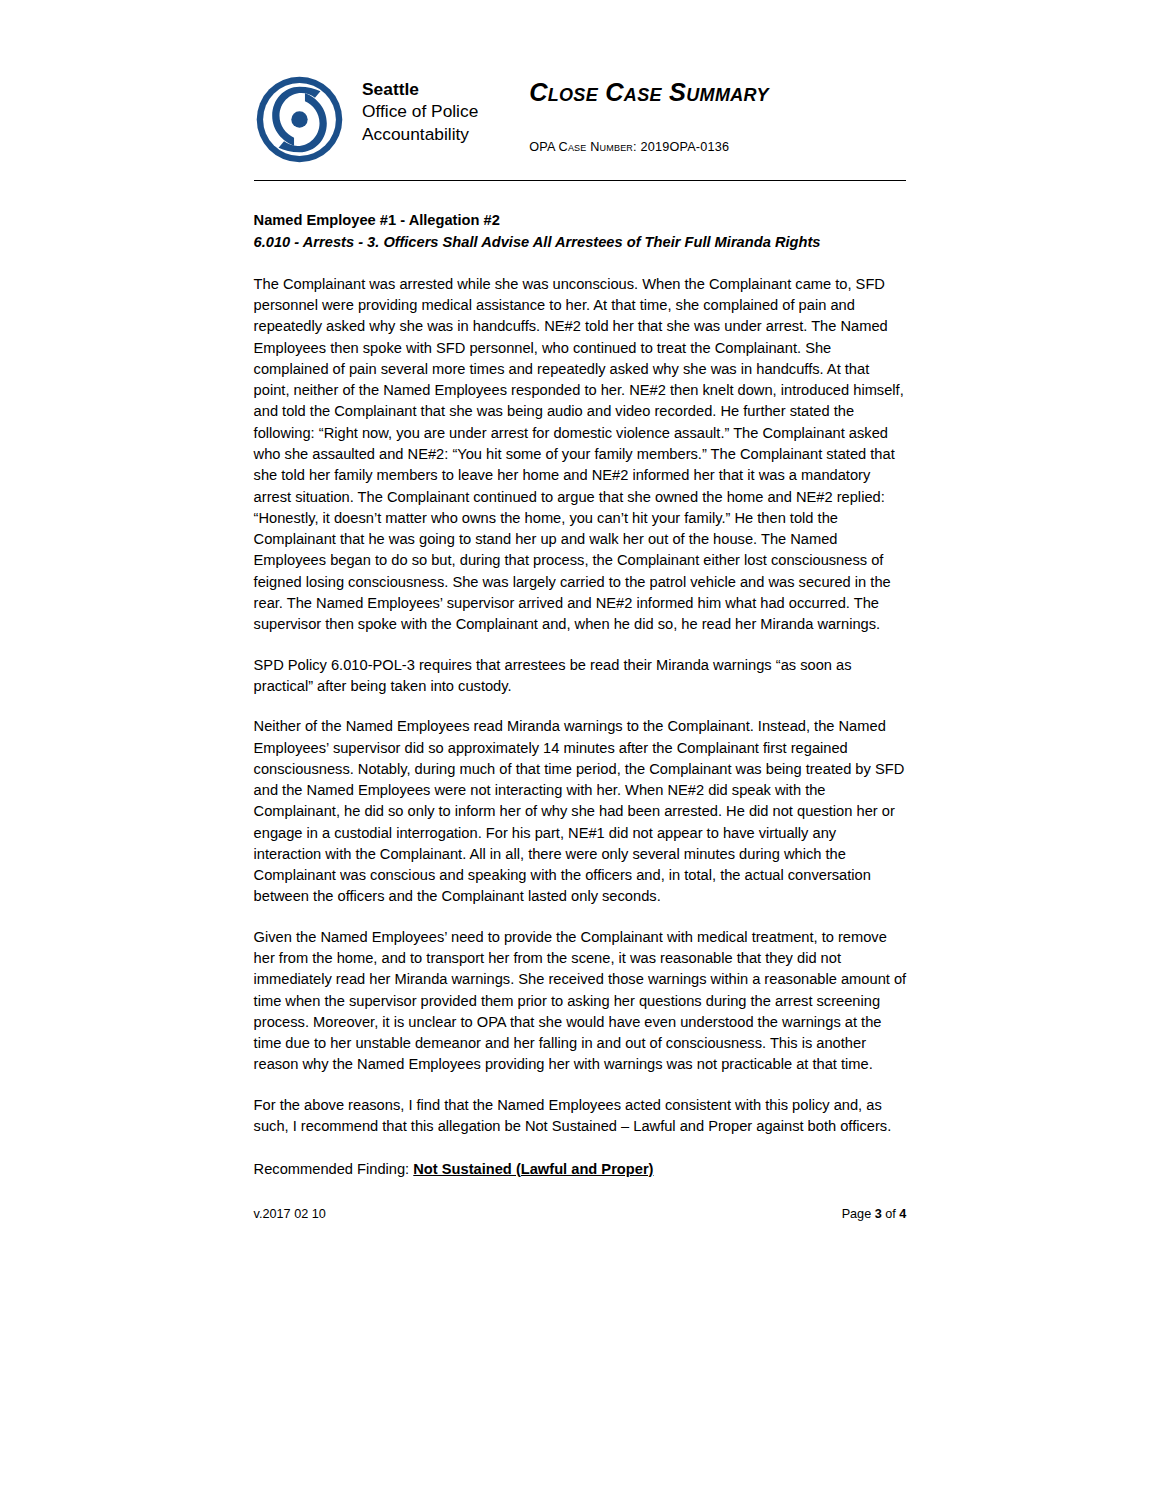Seattle
Office of Police
Accountability
Close Case Summary
OPA Case Number: 2019OPA-0136
Named Employee #1 - Allegation #2
6.010 - Arrests - 3. Officers Shall Advise All Arrestees of Their Full Miranda Rights
The Complainant was arrested while she was unconscious. When the Complainant came to, SFD personnel were providing medical assistance to her. At that time, she complained of pain and repeatedly asked why she was in handcuffs. NE#2 told her that she was under arrest. The Named Employees then spoke with SFD personnel, who continued to treat the Complainant. She complained of pain several more times and repeatedly asked why she was in handcuffs. At that point, neither of the Named Employees responded to her. NE#2 then knelt down, introduced himself, and told the Complainant that she was being audio and video recorded. He further stated the following: “Right now, you are under arrest for domestic violence assault.” The Complainant asked who she assaulted and NE#2: “You hit some of your family members.” The Complainant stated that she told her family members to leave her home and NE#2 informed her that it was a mandatory arrest situation. The Complainant continued to argue that she owned the home and NE#2 replied: “Honestly, it doesn’t matter who owns the home, you can’t hit your family.” He then told the Complainant that he was going to stand her up and walk her out of the house. The Named Employees began to do so but, during that process, the Complainant either lost consciousness of feigned losing consciousness. She was largely carried to the patrol vehicle and was secured in the rear. The Named Employees’ supervisor arrived and NE#2 informed him what had occurred. The supervisor then spoke with the Complainant and, when he did so, he read her Miranda warnings.
SPD Policy 6.010-POL-3 requires that arrestees be read their Miranda warnings “as soon as practical” after being taken into custody.
Neither of the Named Employees read Miranda warnings to the Complainant. Instead, the Named Employees’ supervisor did so approximately 14 minutes after the Complainant first regained consciousness. Notably, during much of that time period, the Complainant was being treated by SFD and the Named Employees were not interacting with her. When NE#2 did speak with the Complainant, he did so only to inform her of why she had been arrested. He did not question her or engage in a custodial interrogation. For his part, NE#1 did not appear to have virtually any interaction with the Complainant. All in all, there were only several minutes during which the Complainant was conscious and speaking with the officers and, in total, the actual conversation between the officers and the Complainant lasted only seconds.
Given the Named Employees’ need to provide the Complainant with medical treatment, to remove her from the home, and to transport her from the scene, it was reasonable that they did not immediately read her Miranda warnings. She received those warnings within a reasonable amount of time when the supervisor provided them prior to asking her questions during the arrest screening process. Moreover, it is unclear to OPA that she would have even understood the warnings at the time due to her unstable demeanor and her falling in and out of consciousness. This is another reason why the Named Employees providing her with warnings was not practicable at that time.
For the above reasons, I find that the Named Employees acted consistent with this policy and, as such, I recommend that this allegation be Not Sustained – Lawful and Proper against both officers.
Recommended Finding: Not Sustained (Lawful and Proper)
v.2017 02 10
Page 3 of 4